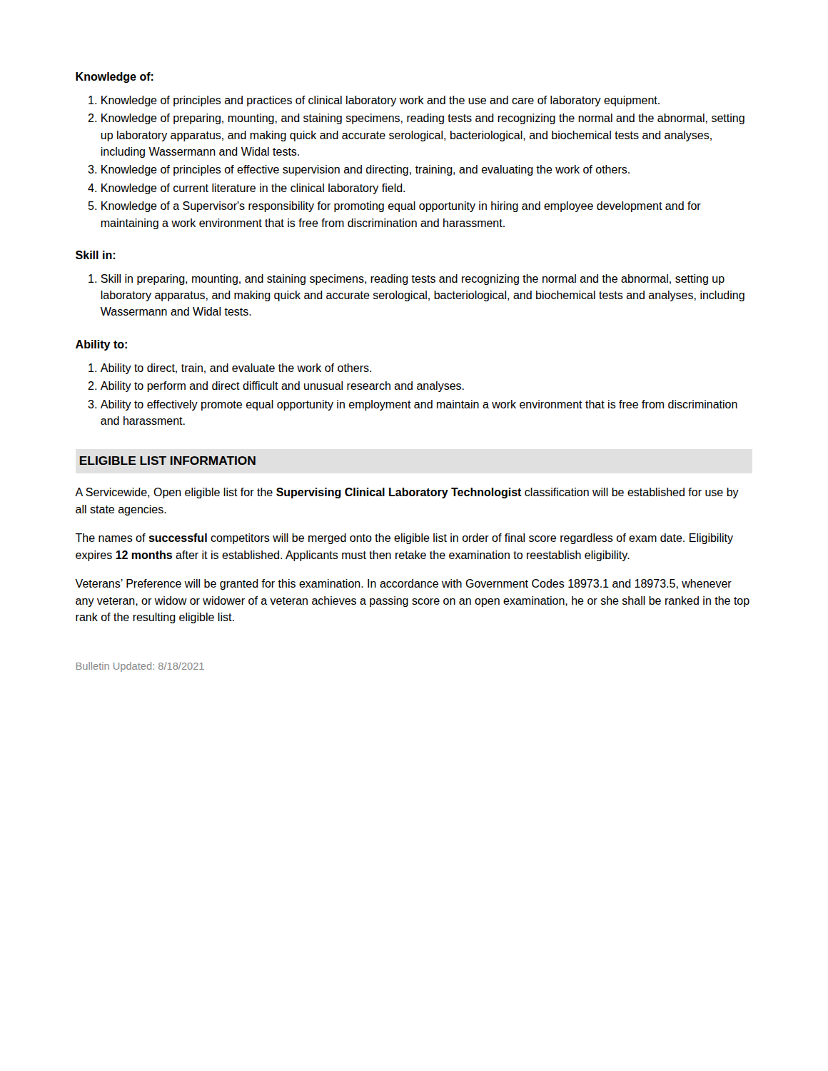Knowledge of:
Knowledge of principles and practices of clinical laboratory work and the use and care of laboratory equipment.
Knowledge of preparing, mounting, and staining specimens, reading tests and recognizing the normal and the abnormal, setting up laboratory apparatus, and making quick and accurate serological, bacteriological, and biochemical tests and analyses, including Wassermann and Widal tests.
Knowledge of principles of effective supervision and directing, training, and evaluating the work of others.
Knowledge of current literature in the clinical laboratory field.
Knowledge of a Supervisor's responsibility for promoting equal opportunity in hiring and employee development and for maintaining a work environment that is free from discrimination and harassment.
Skill in:
Skill in preparing, mounting, and staining specimens, reading tests and recognizing the normal and the abnormal, setting up laboratory apparatus, and making quick and accurate serological, bacteriological, and biochemical tests and analyses, including Wassermann and Widal tests.
Ability to:
Ability to direct, train, and evaluate the work of others.
Ability to perform and direct difficult and unusual research and analyses.
Ability to effectively promote equal opportunity in employment and maintain a work environment that is free from discrimination and harassment.
ELIGIBLE LIST INFORMATION
A Servicewide, Open eligible list for the Supervising Clinical Laboratory Technologist classification will be established for use by all state agencies.
The names of successful competitors will be merged onto the eligible list in order of final score regardless of exam date. Eligibility expires 12 months after it is established. Applicants must then retake the examination to reestablish eligibility.
Veterans’ Preference will be granted for this examination. In accordance with Government Codes 18973.1 and 18973.5, whenever any veteran, or widow or widower of a veteran achieves a passing score on an open examination, he or she shall be ranked in the top rank of the resulting eligible list.
Bulletin Updated: 8/18/2021